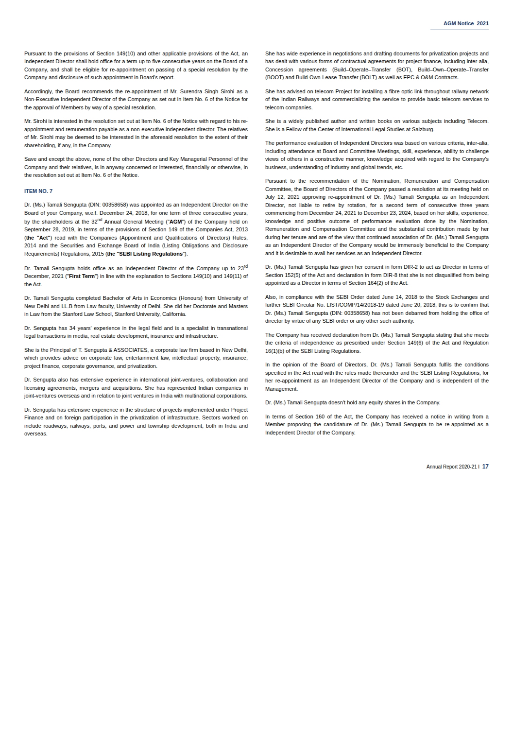AGM Notice 2021
Pursuant to the provisions of Section 149(10) and other applicable provisions of the Act, an Independent Director shall hold office for a term up to five consecutive years on the Board of a Company, and shall be eligible for re-appointment on passing of a special resolution by the Company and disclosure of such appointment in Board's report.
Accordingly, the Board recommends the re-appointment of Mr. Surendra Singh Sirohi as a Non-Executive Independent Director of the Company as set out in Item No. 6 of the Notice for the approval of Members by way of a special resolution.
Mr. Sirohi is interested in the resolution set out at Item No. 6 of the Notice with regard to his re-appointment and remuneration payable as a non-executive independent director. The relatives of Mr. Sirohi may be deemed to be interested in the aforesaid resolution to the extent of their shareholding, if any, in the Company.
Save and except the above, none of the other Directors and Key Managerial Personnel of the Company and their relatives, is in anyway concerned or interested, financially or otherwise, in the resolution set out at Item No. 6 of the Notice.
ITEM NO. 7
Dr. (Ms.) Tamali Sengupta (DIN: 00358658) was appointed as an Independent Director on the Board of your Company, w.e.f. December 24, 2018, for one term of three consecutive years, by the shareholders at the 32nd Annual General Meeting ("AGM") of the Company held on September 28, 2019, in terms of the provisions of Section 149 of the Companies Act, 2013 (the "Act") read with the Companies (Appointment and Qualifications of Directors) Rules, 2014 and the Securities and Exchange Board of India (Listing Obligations and Disclosure Requirements) Regulations, 2015 (the "SEBI Listing Regulations").
Dr. Tamali Sengupta holds office as an Independent Director of the Company up to 23rd December, 2021 ("First Term") in line with the explanation to Sections 149(10) and 149(11) of the Act.
Dr. Tamali Sengupta completed Bachelor of Arts in Economics (Honours) from University of New Delhi and LL.B from Law faculty, University of Delhi. She did her Doctorate and Masters in Law from the Stanford Law School, Stanford University, California.
Dr. Sengupta has 34 years' experience in the legal field and is a specialist in transnational legal transactions in media, real estate development, insurance and infrastructure.
She is the Principal of T. Sengupta & ASSOCIATES, a corporate law firm based in New Delhi, which provides advice on corporate law, entertainment law, intellectual property, insurance, project finance, corporate governance, and privatization.
Dr. Sengupta also has extensive experience in international joint-ventures, collaboration and licensing agreements, mergers and acquisitions. She has represented Indian companies in joint-ventures overseas and in relation to joint ventures in India with multinational corporations.
Dr. Sengupta has extensive experience in the structure of projects implemented under Project Finance and on foreign participation in the privatization of infrastructure. Sectors worked on include roadways, railways, ports, and power and township development, both in India and overseas.
She has wide experience in negotiations and drafting documents for privatization projects and has dealt with various forms of contractual agreements for project finance, including inter-alia, Concession agreements (Build–Operate–Transfer (BOT), Build–Own–Operate–Transfer (BOOT) and Build-Own-Lease-Transfer (BOLT) as well as EPC & O&M Contracts.
She has advised on telecom Project for installing a fibre optic link throughout railway network of the Indian Railways and commercializing the service to provide basic telecom services to telecom companies.
She is a widely published author and written books on various subjects including Telecom. She is a Fellow of the Center of International Legal Studies at Salzburg.
The performance evaluation of Independent Directors was based on various criteria, inter-alia, including attendance at Board and Committee Meetings, skill, experience, ability to challenge views of others in a constructive manner, knowledge acquired with regard to the Company's business, understanding of industry and global trends, etc.
Pursuant to the recommendation of the Nomination, Remuneration and Compensation Committee, the Board of Directors of the Company passed a resolution at its meeting held on July 12, 2021 approving re-appointment of Dr. (Ms.) Tamali Sengupta as an Independent Director, not liable to retire by rotation, for a second term of consecutive three years commencing from December 24, 2021 to December 23, 2024, based on her skills, experience, knowledge and positive outcome of performance evaluation done by the Nomination, Remuneration and Compensation Committee and the substantial contribution made by her during her tenure and are of the view that continued association of Dr. (Ms.) Tamali Sengupta as an Independent Director of the Company would be immensely beneficial to the Company and it is desirable to avail her services as an Independent Director.
Dr. (Ms.) Tamali Sengupta has given her consent in form DIR-2 to act as Director in terms of Section 152(5) of the Act and declaration in form DIR-8 that she is not disqualified from being appointed as a Director in terms of Section 164(2) of the Act.
Also, in compliance with the SEBI Order dated June 14, 2018 to the Stock Exchanges and further SEBI Circular No. LIST/COMP/14/2018-19 dated June 20, 2018, this is to confirm that Dr. (Ms.) Tamali Sengupta (DIN: 00358658) has not been debarred from holding the office of director by virtue of any SEBI order or any other such authority.
The Company has received declaration from Dr. (Ms.) Tamali Sengupta stating that she meets the criteria of independence as prescribed under Section 149(6) of the Act and Regulation 16(1)(b) of the SEBI Listing Regulations.
In the opinion of the Board of Directors, Dr. (Ms.) Tamali Sengupta fulfils the conditions specified in the Act read with the rules made thereunder and the SEBI Listing Regulations, for her re-appointment as an Independent Director of the Company and is independent of the Management.
Dr. (Ms.) Tamali Sengupta doesn't hold any equity shares in the Company.
In terms of Section 160 of the Act, the Company has received a notice in writing from a Member proposing the candidature of Dr. (Ms.) Tamali Sengupta to be re-appointed as a Independent Director of the Company.
Annual Report 2020-21 I 17